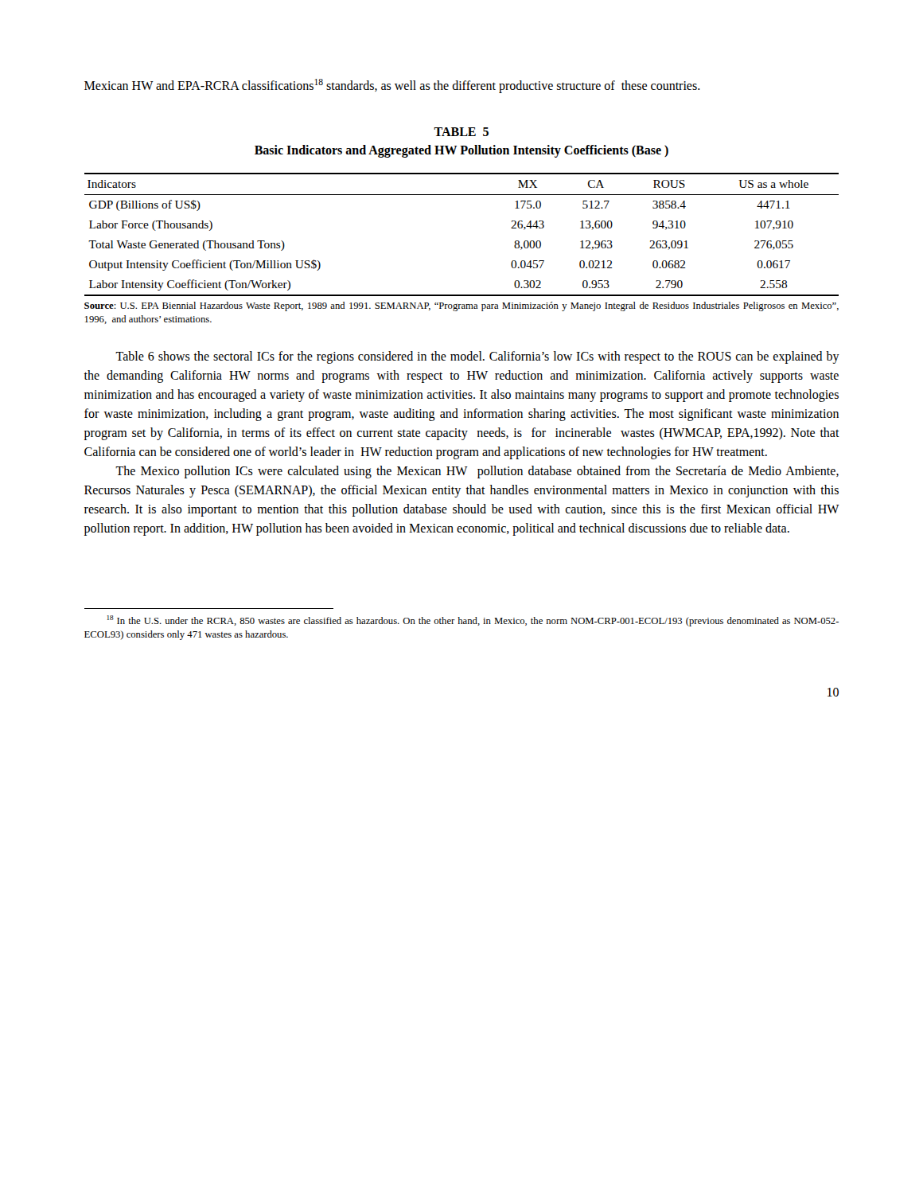Mexican HW and EPA-RCRA classifications18 standards, as well as the different productive structure of these countries.
TABLE 5
Basic Indicators and Aggregated HW Pollution Intensity Coefficients (Base )
| Indicators | MX | CA | ROUS | US as a whole |
| --- | --- | --- | --- | --- |
| GDP (Billions of US$) | 175.0 | 512.7 | 3858.4 | 4471.1 |
| Labor Force (Thousands) | 26,443 | 13,600 | 94,310 | 107,910 |
| Total Waste Generated (Thousand Tons) | 8,000 | 12,963 | 263,091 | 276,055 |
| Output Intensity Coefficient (Ton/Million US$) | 0.0457 | 0.0212 | 0.0682 | 0.0617 |
| Labor Intensity Coefficient (Ton/Worker) | 0.302 | 0.953 | 2.790 | 2.558 |
Source: U.S. EPA Biennial Hazardous Waste Report, 1989 and 1991. SEMARNAP, “Programa para Minimización y Manejo Integral de Residuos Industriales Peligrosos en Mexico”, 1996, and authors’ estimations.
Table 6 shows the sectoral ICs for the regions considered in the model. California’s low ICs with respect to the ROUS can be explained by the demanding California HW norms and programs with respect to HW reduction and minimization. California actively supports waste minimization and has encouraged a variety of waste minimization activities. It also maintains many programs to support and promote technologies for waste minimization, including a grant program, waste auditing and information sharing activities. The most significant waste minimization program set by California, in terms of its effect on current state capacity needs, is for incinerable wastes (HWMCAP, EPA,1992). Note that California can be considered one of world’s leader in HW reduction program and applications of new technologies for HW treatment.
The Mexico pollution ICs were calculated using the Mexican HW pollution database obtained from the Secretaría de Medio Ambiente, Recursos Naturales y Pesca (SEMARNAP), the official Mexican entity that handles environmental matters in Mexico in conjunction with this research. It is also important to mention that this pollution database should be used with caution, since this is the first Mexican official HW pollution report. In addition, HW pollution has been avoided in Mexican economic, political and technical discussions due to reliable data.
18 In the U.S. under the RCRA, 850 wastes are classified as hazardous. On the other hand, in Mexico, the norm NOM-CRP-001-ECOL/193 (previous denominated as NOM-052-ECOL93) considers only 471 wastes as hazardous.
10